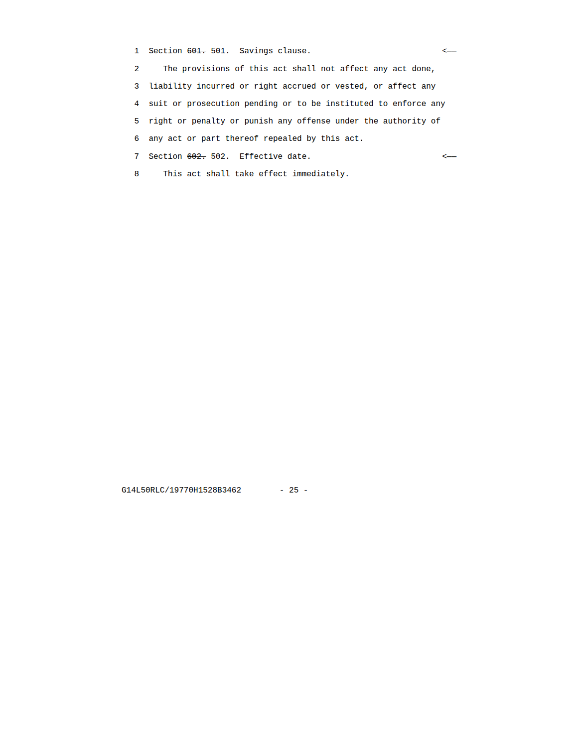1 Section 601. 501. Savings clause. <——
2 The provisions of this act shall not affect any act done,
3 liability incurred or right accrued or vested, or affect any
4 suit or prosecution pending or to be instituted to enforce any
5 right or penalty or punish any offense under the authority of
6 any act or part thereof repealed by this act.
7 Section 602. 502. Effective date. <——
8 This act shall take effect immediately.
G14L50RLC/19770H1528B3462 - 25 -